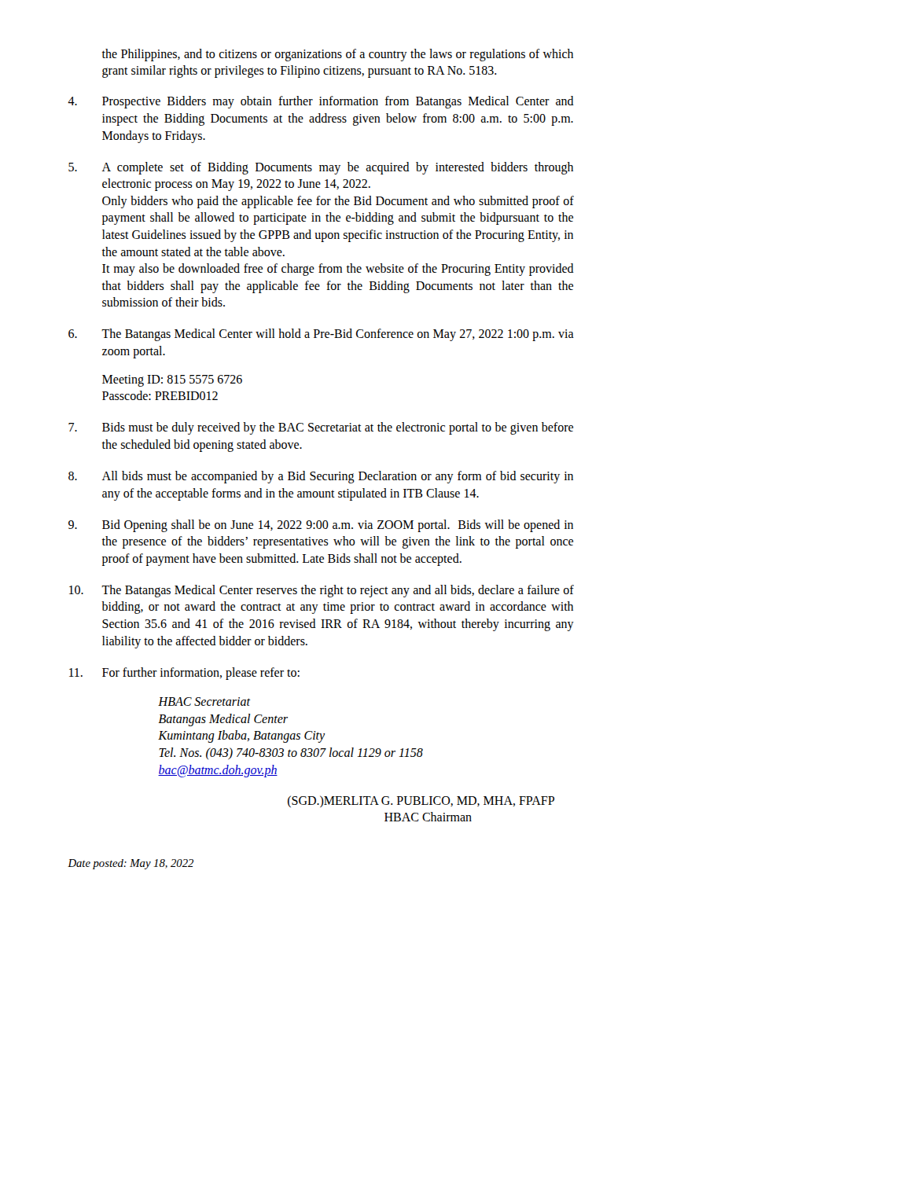the Philippines, and to citizens or organizations of a country the laws or regulations of which grant similar rights or privileges to Filipino citizens, pursuant to RA No. 5183.
Prospective Bidders may obtain further information from Batangas Medical Center and inspect the Bidding Documents at the address given below from 8:00 a.m. to 5:00 p.m. Mondays to Fridays.
A complete set of Bidding Documents may be acquired by interested bidders through electronic process on May 19, 2022 to June 14, 2022.
Only bidders who paid the applicable fee for the Bid Document and who submitted proof of payment shall be allowed to participate in the e-bidding and submit the bidpursuant to the latest Guidelines issued by the GPPB and upon specific instruction of the Procuring Entity, in the amount stated at the table above.
It may also be downloaded free of charge from the website of the Procuring Entity provided that bidders shall pay the applicable fee for the Bidding Documents not later than the submission of their bids.
The Batangas Medical Center will hold a Pre-Bid Conference on May 27, 2022 1:00 p.m. via zoom portal.
Meeting ID: 815 5575 6726
Passcode: PREBID012
Bids must be duly received by the BAC Secretariat at the electronic portal to be given before the scheduled bid opening stated above.
All bids must be accompanied by a Bid Securing Declaration or any form of bid security in any of the acceptable forms and in the amount stipulated in ITB Clause 14.
Bid Opening shall be on June 14, 2022 9:00 a.m. via ZOOM portal. Bids will be opened in the presence of the bidders’ representatives who will be given the link to the portal once proof of payment have been submitted. Late Bids shall not be accepted.
The Batangas Medical Center reserves the right to reject any and all bids, declare a failure of bidding, or not award the contract at any time prior to contract award in accordance with Section 35.6 and 41 of the 2016 revised IRR of RA 9184, without thereby incurring any liability to the affected bidder or bidders.
For further information, please refer to:
HBAC Secretariat
Batangas Medical Center
Kumintang Ibaba, Batangas City
Tel. Nos. (043) 740-8303 to 8307 local 1129 or 1158
bac@batmc.doh.gov.ph
(SGD.)MERLITA G. PUBLICO, MD, MHA, FPAFP HBAC Chairman
Date posted: May 18, 2022